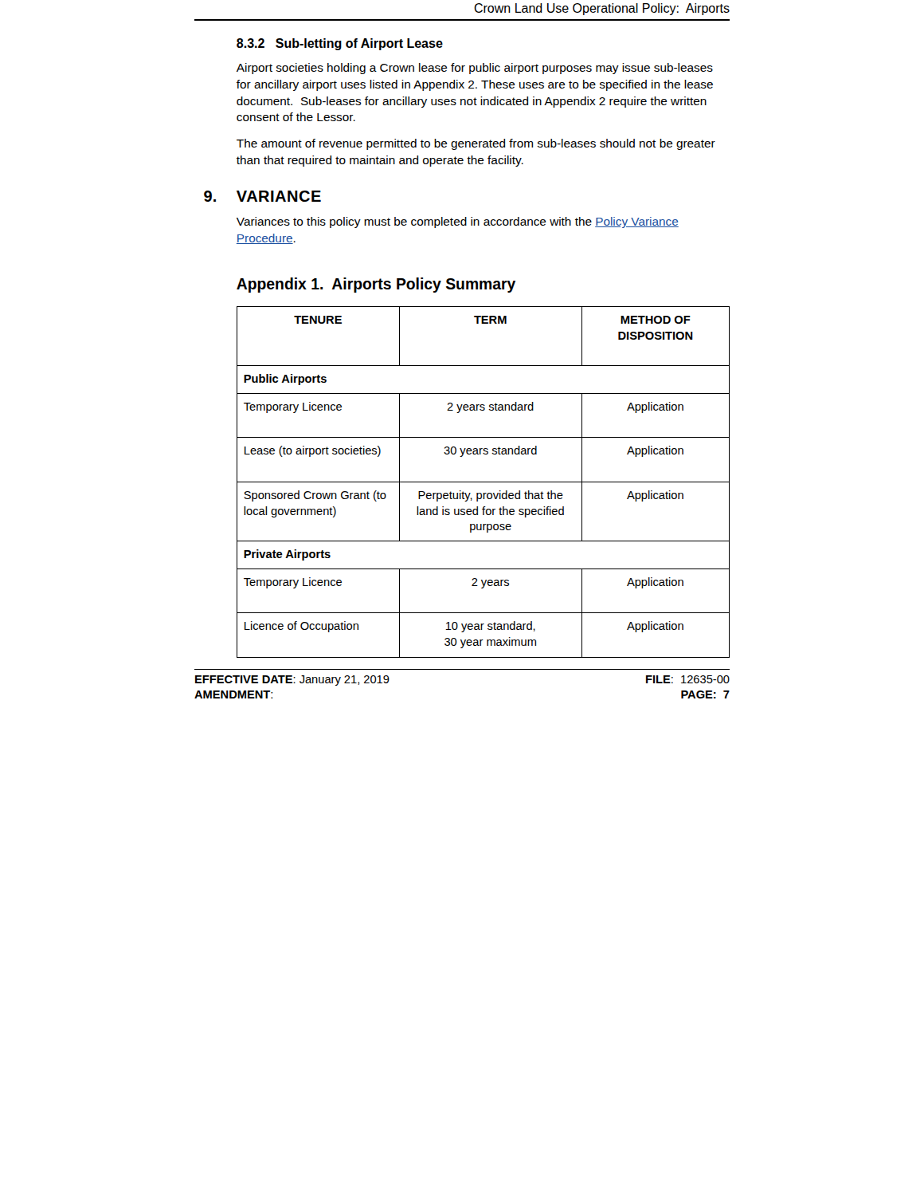Crown Land Use Operational Policy: Airports
8.3.2 Sub-letting of Airport Lease
Airport societies holding a Crown lease for public airport purposes may issue sub-leases for ancillary airport uses listed in Appendix 2. These uses are to be specified in the lease document. Sub-leases for ancillary uses not indicated in Appendix 2 require the written consent of the Lessor.
The amount of revenue permitted to be generated from sub-leases should not be greater than that required to maintain and operate the facility.
9. VARIANCE
Variances to this policy must be completed in accordance with the Policy Variance Procedure.
Appendix 1. Airports Policy Summary
| TENURE | TERM | METHOD OF DISPOSITION |
| --- | --- | --- |
| Public Airports |
| Temporary Licence | 2 years standard | Application |
| Lease (to airport societies) | 30 years standard | Application |
| Sponsored Crown Grant (to local government) | Perpetuity, provided that the land is used for the specified purpose | Application |
| Private Airports |
| Temporary Licence | 2 years | Application |
| Licence of Occupation | 10 year standard, 30 year maximum | Application |
EFFECTIVE DATE: January 21, 2019
AMENDMENT:
FILE: 12635-00
PAGE: 7